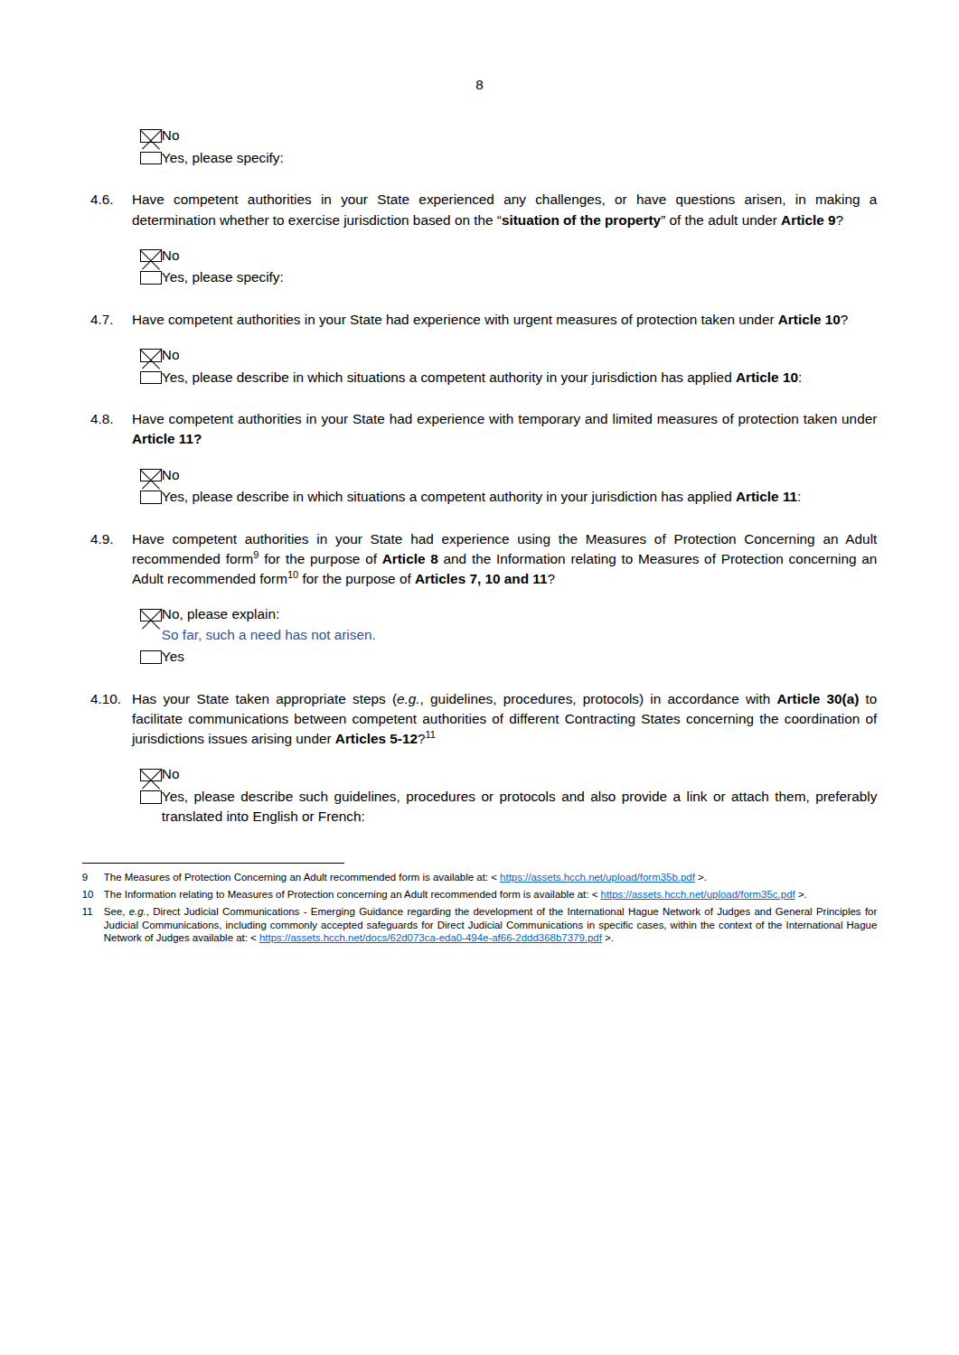8
No
Yes, please specify:
4.6.
Have competent authorities in your State experienced any challenges, or have questions arisen, in making a determination whether to exercise jurisdiction based on the “situation of the property” of the adult under Article 9?
No
Yes, please specify:
4.7.
Have competent authorities in your State had experience with urgent measures of protection taken under Article 10?
No
Yes, please describe in which situations a competent authority in your jurisdiction has applied Article 10:
4.8.
Have competent authorities in your State had experience with temporary and limited measures of protection taken under Article 11?
No
Yes, please describe in which situations a competent authority in your jurisdiction has applied Article 11:
4.9.
Have competent authorities in your State had experience using the Measures of Protection Concerning an Adult recommended form9 for the purpose of Article 8 and the Information relating to Measures of Protection concerning an Adult recommended form10 for the purpose of Articles 7, 10 and 11?
No, please explain:
So far, such a need has not arisen.
Yes
4.10.
Has your State taken appropriate steps (e.g., guidelines, procedures, protocols) in accordance with Article 30(a) to facilitate communications between competent authorities of different Contracting States concerning the coordination of jurisdictions issues arising under Articles 5-12?11
No
Yes, please describe such guidelines, procedures or protocols and also provide a link or attach them, preferably translated into English or French:
9
The Measures of Protection Concerning an Adult recommended form is available at: < https://assets.hcch.net/upload/form35b.pdf >.
10
The Information relating to Measures of Protection concerning an Adult recommended form is available at: < https://assets.hcch.net/upload/form35c.pdf >.
11
See, e.g., Direct Judicial Communications - Emerging Guidance regarding the development of the International Hague Network of Judges and General Principles for Judicial Communications, including commonly accepted safeguards for Direct Judicial Communications in specific cases, within the context of the International Hague Network of Judges available at: < https://assets.hcch.net/docs/62d073ca-eda0-494e-af66-2ddd368b7379.pdf >.